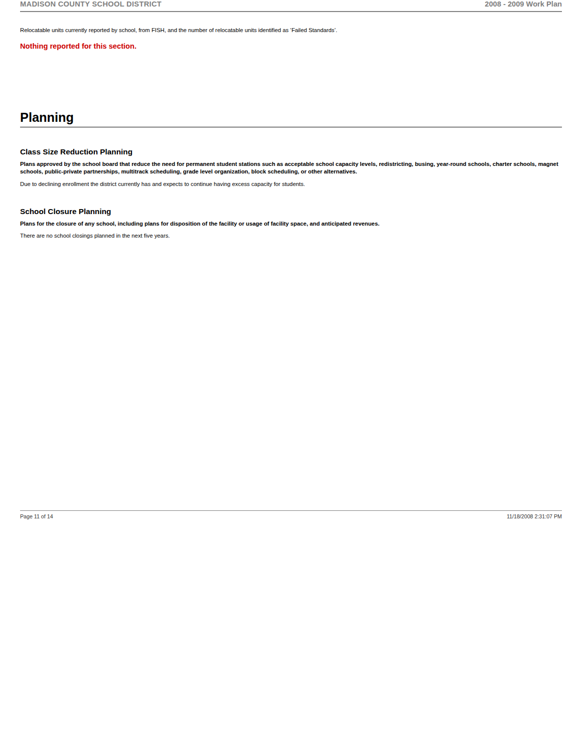MADISON COUNTY SCHOOL DISTRICT
2008 - 2009 Work Plan
Relocatable units currently reported by school, from FISH, and the number of relocatable units identified as ‘Failed Standards’.
Nothing reported for this section.
Planning
Class Size Reduction Planning
Plans approved by the school board that reduce the need for permanent student stations such as acceptable school capacity levels, redistricting, busing, year-round schools, charter schools, magnet schools, public-private partnerships, multitrack scheduling, grade level organization, block scheduling, or other alternatives.
Due to declining enrollment the district currently has and expects to continue having excess capacity for students.
School Closure Planning
Plans for the closure of any school, including plans for disposition of the facility or usage of facility space, and anticipated revenues.
There are no school closings planned in the next five years.
Page 11 of 14
11/18/2008 2:31:07 PM